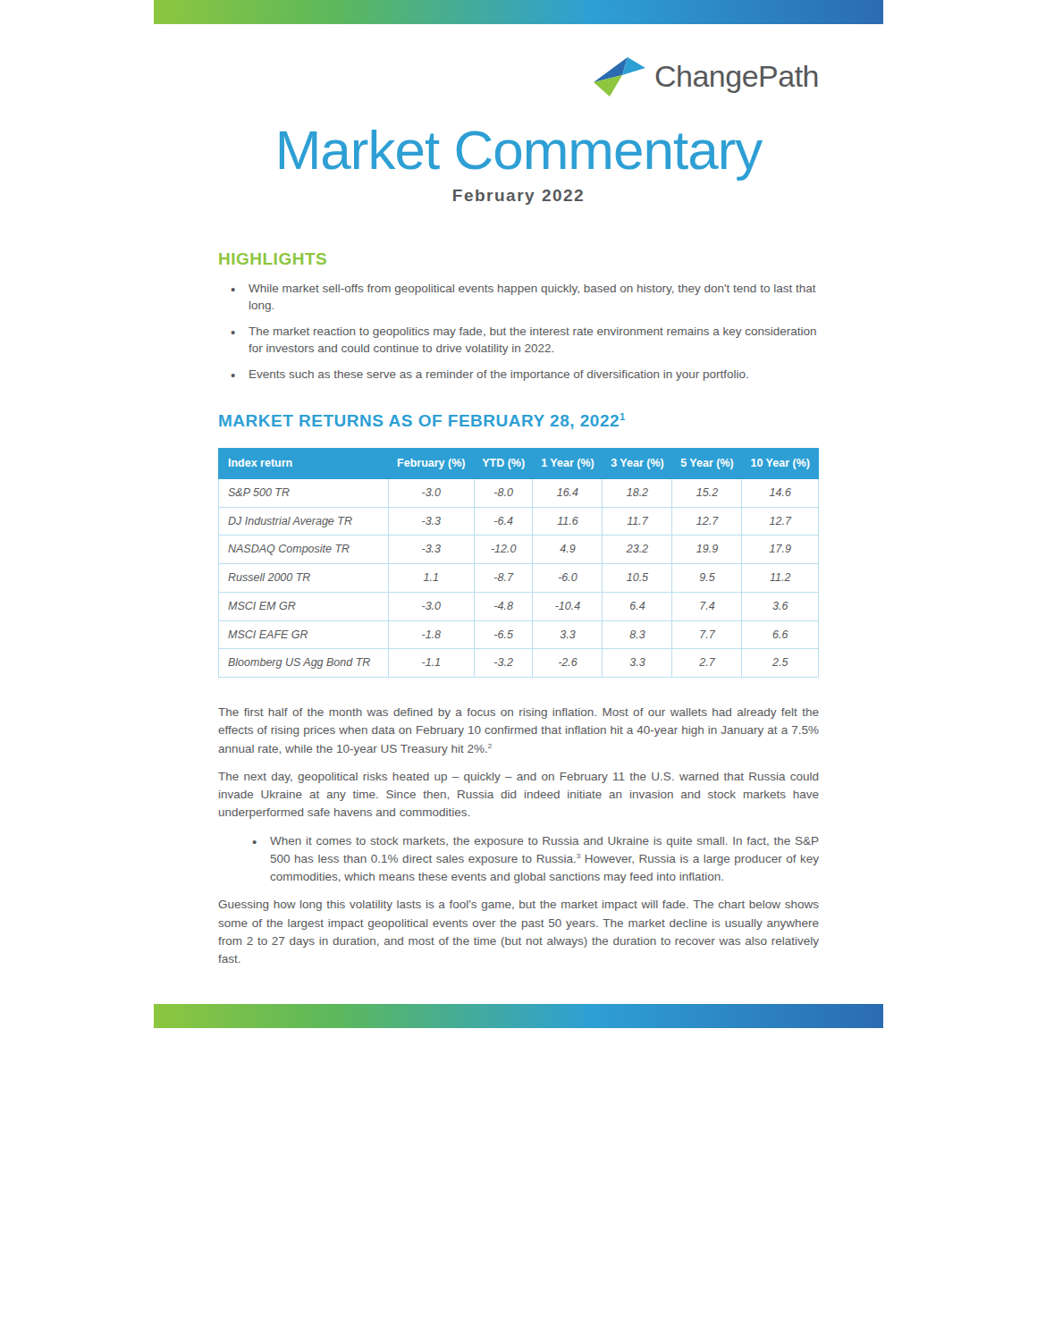ChangePath
Market Commentary
February 2022
HIGHLIGHTS
While market sell-offs from geopolitical events happen quickly, based on history, they don't tend to last that long.
The market reaction to geopolitics may fade, but the interest rate environment remains a key consideration for investors and could continue to drive volatility in 2022.
Events such as these serve as a reminder of the importance of diversification in your portfolio.
MARKET RETURNS AS OF FEBRUARY 28, 20221
| Index return | February (%) | YTD (%) | 1 Year (%) | 3 Year (%) | 5 Year (%) | 10 Year (%) |
| --- | --- | --- | --- | --- | --- | --- |
| S&P 500 TR | -3.0 | -8.0 | 16.4 | 18.2 | 15.2 | 14.6 |
| DJ Industrial Average TR | -3.3 | -6.4 | 11.6 | 11.7 | 12.7 | 12.7 |
| NASDAQ Composite TR | -3.3 | -12.0 | 4.9 | 23.2 | 19.9 | 17.9 |
| Russell 2000 TR | 1.1 | -8.7 | -6.0 | 10.5 | 9.5 | 11.2 |
| MSCI EM GR | -3.0 | -4.8 | -10.4 | 6.4 | 7.4 | 3.6 |
| MSCI EAFE GR | -1.8 | -6.5 | 3.3 | 8.3 | 7.7 | 6.6 |
| Bloomberg US Agg Bond TR | -1.1 | -3.2 | -2.6 | 3.3 | 2.7 | 2.5 |
The first half of the month was defined by a focus on rising inflation. Most of our wallets had already felt the effects of rising prices when data on February 10 confirmed that inflation hit a 40-year high in January at a 7.5% annual rate, while the 10-year US Treasury hit 2%.2
The next day, geopolitical risks heated up – quickly – and on February 11 the U.S. warned that Russia could invade Ukraine at any time. Since then, Russia did indeed initiate an invasion and stock markets have underperformed safe havens and commodities.
When it comes to stock markets, the exposure to Russia and Ukraine is quite small. In fact, the S&P 500 has less than 0.1% direct sales exposure to Russia.3 However, Russia is a large producer of key commodities, which means these events and global sanctions may feed into inflation.
Guessing how long this volatility lasts is a fool's game, but the market impact will fade. The chart below shows some of the largest impact geopolitical events over the past 50 years. The market decline is usually anywhere from 2 to 27 days in duration, and most of the time (but not always) the duration to recover was also relatively fast.